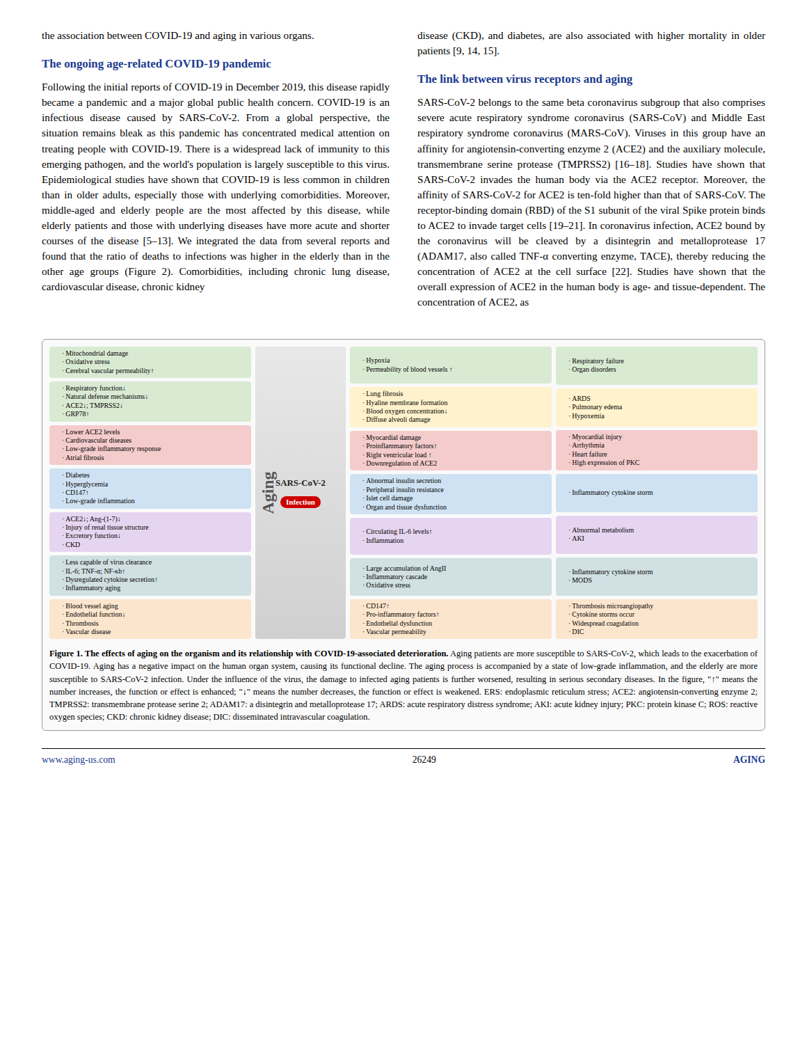the association between COVID-19 and aging in various organs.
The ongoing age-related COVID-19 pandemic
Following the initial reports of COVID-19 in December 2019, this disease rapidly became a pandemic and a major global public health concern. COVID-19 is an infectious disease caused by SARS-CoV-2. From a global perspective, the situation remains bleak as this pandemic has concentrated medical attention on treating people with COVID-19. There is a widespread lack of immunity to this emerging pathogen, and the world's population is largely susceptible to this virus. Epidemiological studies have shown that COVID-19 is less common in children than in older adults, especially those with underlying comorbidities. Moreover, middle-aged and elderly people are the most affected by this disease, while elderly patients and those with underlying diseases have more acute and shorter courses of the disease [5–13]. We integrated the data from several reports and found that the ratio of deaths to infections was higher in the elderly than in the other age groups (Figure 2). Comorbidities, including chronic lung disease, cardiovascular disease, chronic kidney
disease (CKD), and diabetes, are also associated with higher mortality in older patients [9, 14, 15].
The link between virus receptors and aging
SARS-CoV-2 belongs to the same beta coronavirus subgroup that also comprises severe acute respiratory syndrome coronavirus (SARS-CoV) and Middle East respiratory syndrome coronavirus (MARS-CoV). Viruses in this group have an affinity for angiotensin-converting enzyme 2 (ACE2) and the auxiliary molecule, transmembrane serine protease (TMPRSS2) [16–18]. Studies have shown that SARS-CoV-2 invades the human body via the ACE2 receptor. Moreover, the affinity of SARS-CoV-2 for ACE2 is ten-fold higher than that of SARS-CoV. The receptor-binding domain (RBD) of the S1 subunit of the viral Spike protein binds to ACE2 to invade target cells [19–21]. In coronavirus infection, ACE2 bound by the coronavirus will be cleaved by a disintegrin and metalloprotease 17 (ADAM17, also called TNF-α converting enzyme, TACE), thereby reducing the concentration of ACE2 at the cell surface [22]. Studies have shown that the overall expression of ACE2 in the human body is age- and tissue-dependent. The concentration of ACE2, as
Mitochondrial damage
Oxidative stress
Cerebral vascular permeability↑
Respiratory function↓
Natural defense mechanisms↓
ACE2↓; TMPRSS2↓
GRP78↑
Lower ACE2 levels
Cardiovascular diseases
Low-grade inflammatory response
Atrial fibrosis
Diabetes
Hyperglycemia
CD147↑
Low-grade inflammation
ACE2↓; Ang-(1-7)↓
Injury of renal tissue structure
Excretory function↓
CKD
Less capable of virus clearance
IL-6; TNF-α; NF-κb↑
Dysregulated cytokine secretion↑
Inflammatory aging
Blood vessel aging
Endothelial function↓
Thrombosis
Vascular disease
Aging
SARS-CoV-2
Infection
Hypoxia
Permeability of blood vessels ↑
Lung fibrosis
Hyaline membrane formation
Blood oxygen concentration↓
Diffuse alveoli damage
Myocardial damage
Proinflammatory factors↑
Right ventricular load ↑
Downregulation of ACE2
Abnormal insulin secretion
Peripheral insulin resistance
Islet cell damage
Organ and tissue dysfunction
Circulating IL-6 levels↑
Inflammation
Large accumulation of AngII
Inflammatory cascade
Oxidative stress
CD147↑
Pro-inflammatory factors↑
Endothelial dysfunction
Vascular permeability
Respiratory failure
Organ disorders
ARDS
Pulmonary edema
Hypoxemia
Myocardial injury
Arrhythmia
Heart failure
High expression of PKC
Inflammatory cytokine storm
Abnormal metabolism
AKI
Inflammatory cytokine storm
MODS
Thrombosis microangiopathy
Cytokine storms occur
Widespread coagulation
DIC
Figure 1. The effects of aging on the organism and its relationship with COVID-19-associated deterioration. Aging patients are more susceptible to SARS-CoV-2, which leads to the exacerbation of COVID-19. Aging has a negative impact on the human organ system, causing its functional decline. The aging process is accompanied by a state of low-grade inflammation, and the elderly are more susceptible to SARS-CoV-2 infection. Under the influence of the virus, the damage to infected aging patients is further worsened, resulting in serious secondary diseases. In the figure, "↑" means the number increases, the function or effect is enhanced; "↓" means the number decreases, the function or effect is weakened. ERS: endoplasmic reticulum stress; ACE2: angiotensin-converting enzyme 2; TMPRSS2: transmembrane protease serine 2; ADAM17: a disintegrin and metalloprotease 17; ARDS: acute respiratory distress syndrome; AKI: acute kidney injury; PKC: protein kinase C; ROS: reactive oxygen species; CKD: chronic kidney disease; DIC: disseminated intravascular coagulation.
www.aging-us.com 26249 AGING